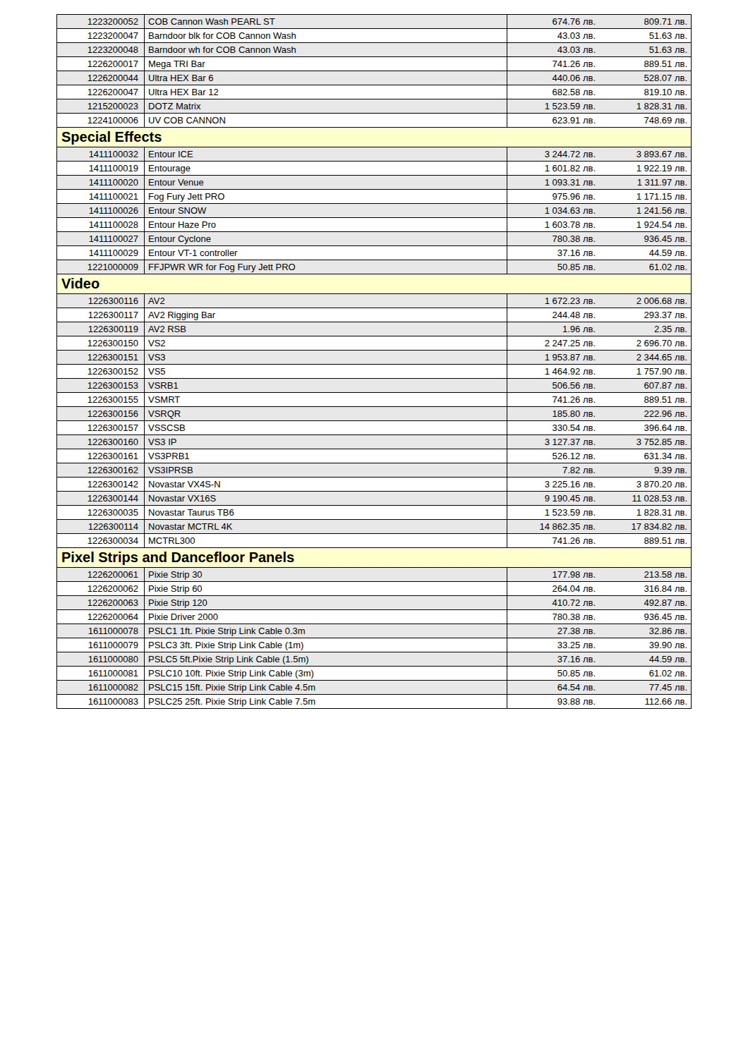| 1223200052 | COB Cannon Wash PEARL ST | 674.76 лв. | 809.71 лв. |
| 1223200047 | Barndoor blk for COB Cannon Wash | 43.03 лв. | 51.63 лв. |
| 1223200048 | Barndoor wh for COB Cannon Wash | 43.03 лв. | 51.63 лв. |
| 1226200017 | Mega TRI Bar | 741.26 лв. | 889.51 лв. |
| 1226200044 | Ultra HEX Bar 6 | 440.06 лв. | 528.07 лв. |
| 1226200047 | Ultra HEX Bar 12 | 682.58 лв. | 819.10 лв. |
| 1215200023 | DOTZ Matrix | 1 523.59 лв. | 1 828.31 лв. |
| 1224100006 | UV COB CANNON | 623.91 лв. | 748.69 лв. |
| Special Effects |
| 1411100032 | Entour ICE | 3 244.72 лв. | 3 893.67 лв. |
| 1411100019 | Entourage | 1 601.82 лв. | 1 922.19 лв. |
| 1411100020 | Entour Venue | 1 093.31 лв. | 1 311.97 лв. |
| 1411100021 | Fog Fury Jett PRO | 975.96 лв. | 1 171.15 лв. |
| 1411100026 | Entour SNOW | 1 034.63 лв. | 1 241.56 лв. |
| 1411100028 | Entour Haze Pro | 1 603.78 лв. | 1 924.54 лв. |
| 1411100027 | Entour Cyclone | 780.38 лв. | 936.45 лв. |
| 1411100029 | Entour VT-1 controller | 37.16 лв. | 44.59 лв. |
| 1221000009 | FFJPWR WR for Fog Fury Jett PRO | 50.85 лв. | 61.02 лв. |
| Video |
| 1226300116 | AV2 | 1 672.23 лв. | 2 006.68 лв. |
| 1226300117 | AV2 Rigging Bar | 244.48 лв. | 293.37 лв. |
| 1226300119 | AV2 RSB | 1.96 лв. | 2.35 лв. |
| 1226300150 | VS2 | 2 247.25 лв. | 2 696.70 лв. |
| 1226300151 | VS3 | 1 953.87 лв. | 2 344.65 лв. |
| 1226300152 | VS5 | 1 464.92 лв. | 1 757.90 лв. |
| 1226300153 | VSRB1 | 506.56 лв. | 607.87 лв. |
| 1226300155 | VSMRT | 741.26 лв. | 889.51 лв. |
| 1226300156 | VSRQR | 185.80 лв. | 222.96 лв. |
| 1226300157 | VSSCSB | 330.54 лв. | 396.64 лв. |
| 1226300160 | VS3 IP | 3 127.37 лв. | 3 752.85 лв. |
| 1226300161 | VS3PRB1 | 526.12 лв. | 631.34 лв. |
| 1226300162 | VS3IPRSB | 7.82 лв. | 9.39 лв. |
| 1226300142 | Novastar VX4S-N | 3 225.16 лв. | 3 870.20 лв. |
| 1226300144 | Novastar VX16S | 9 190.45 лв. | 11 028.53 лв. |
| 1226300035 | Novastar Taurus TB6 | 1 523.59 лв. | 1 828.31 лв. |
| 1226300114 | Novastar MCTRL 4K | 14 862.35 лв. | 17 834.82 лв. |
| 1226300034 | MCTRL300 | 741.26 лв. | 889.51 лв. |
| Pixel Strips and Dancefloor Panels |
| 1226200061 | Pixie Strip 30 | 177.98 лв. | 213.58 лв. |
| 1226200062 | Pixie Strip 60 | 264.04 лв. | 316.84 лв. |
| 1226200063 | Pixie Strip 120 | 410.72 лв. | 492.87 лв. |
| 1226200064 | Pixie Driver 2000 | 780.38 лв. | 936.45 лв. |
| 1611000078 | PSLC1 1ft. Pixie Strip Link Cable 0.3m | 27.38 лв. | 32.86 лв. |
| 1611000079 | PSLC3 3ft. Pixie Strip Link Cable (1m) | 33.25 лв. | 39.90 лв. |
| 1611000080 | PSLC5 5ft.Pixie Strip Link Cable (1.5m) | 37.16 лв. | 44.59 лв. |
| 1611000081 | PSLC10 10ft. Pixie Strip Link Cable (3m) | 50.85 лв. | 61.02 лв. |
| 1611000082 | PSLC15 15ft. Pixie Strip Link Cable 4.5m | 64.54 лв. | 77.45 лв. |
| 1611000083 | PSLC25 25ft. Pixie Strip Link Cable 7.5m | 93.88 лв. | 112.66 лв. |